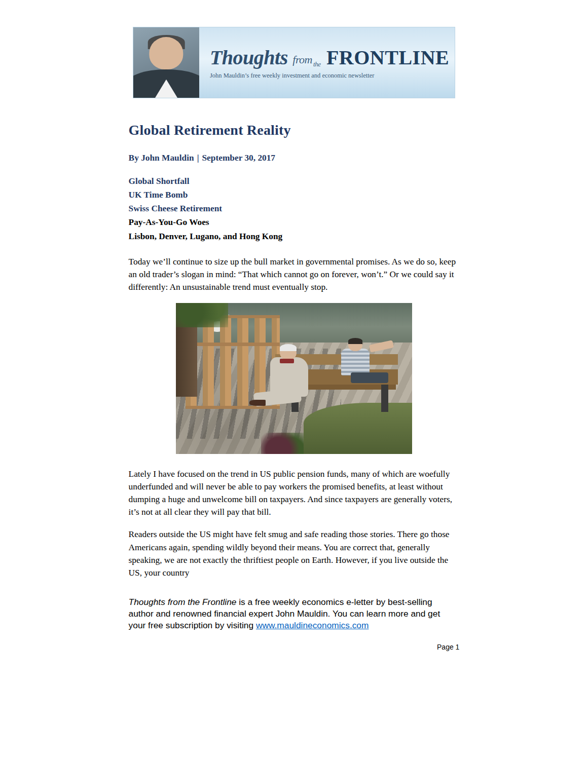Thoughts from the FRONTLINE
John Mauldin’s free weekly investment and economic newsletter
Global Retirement Reality
By John Mauldin|September 30, 2017
Global Shortfall
UK Time Bomb
Swiss Cheese Retirement
Pay-As-You-Go Woes
Lisbon, Denver, Lugano, and Hong Kong
Today we’ll continue to size up the bull market in governmental promises. As we do so, keep an old trader’s slogan in mind: “That which cannot go on forever, won’t.” Or we could say it differently: An unsustainable trend must eventually stop.
Lately I have focused on the trend in US public pension funds, many of which are woefully underfunded and will never be able to pay workers the promised benefits, at least without dumping a huge and unwelcome bill on taxpayers. And since taxpayers are generally voters, it’s not at all clear they will pay that bill.
Readers outside the US might have felt smug and safe reading those stories. There go those Americans again, spending wildly beyond their means. You are correct that, generally speaking, we are not exactly the thriftiest people on Earth. However, if you live outside the US, your country
Thoughts from the Frontline is a free weekly economics e-letter by best-selling author and renowned financial expert John Mauldin. You can learn more and get your free subscription by visiting www.mauldineconomics.com
Page 1